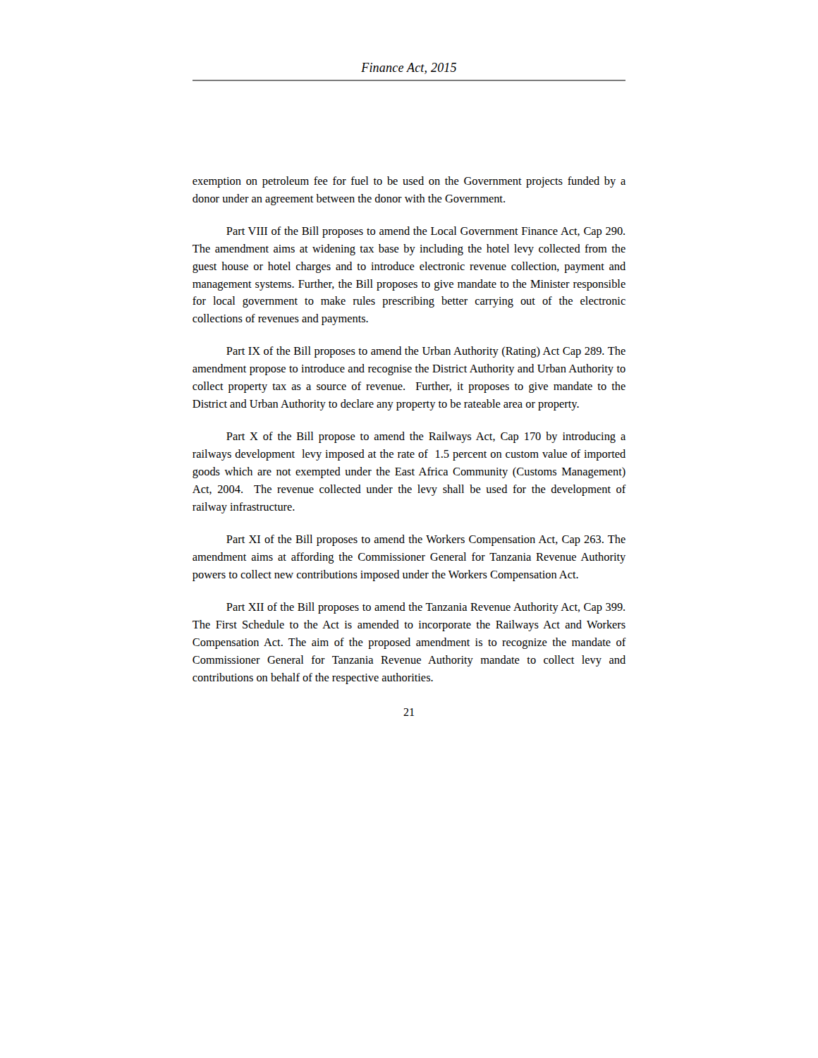Finance Act, 2015
exemption on petroleum fee for fuel to be used on the Government projects funded by a donor under an agreement between the donor with the Government.
Part VIII of the Bill proposes to amend the Local Government Finance Act, Cap 290. The amendment aims at widening tax base by including the hotel levy collected from the guest house or hotel charges and to introduce electronic revenue collection, payment and management systems. Further, the Bill proposes to give mandate to the Minister responsible for local government to make rules prescribing better carrying out of the electronic collections of revenues and payments.
Part IX of the Bill proposes to amend the Urban Authority (Rating) Act Cap 289. The amendment propose to introduce and recognise the District Authority and Urban Authority to collect property tax as a source of revenue. Further, it proposes to give mandate to the District and Urban Authority to declare any property to be rateable area or property.
Part X of the Bill propose to amend the Railways Act, Cap 170 by introducing a railways development levy imposed at the rate of 1.5 percent on custom value of imported goods which are not exempted under the East Africa Community (Customs Management) Act, 2004. The revenue collected under the levy shall be used for the development of railway infrastructure.
Part XI of the Bill proposes to amend the Workers Compensation Act, Cap 263. The amendment aims at affording the Commissioner General for Tanzania Revenue Authority powers to collect new contributions imposed under the Workers Compensation Act.
Part XII of the Bill proposes to amend the Tanzania Revenue Authority Act, Cap 399. The First Schedule to the Act is amended to incorporate the Railways Act and Workers Compensation Act. The aim of the proposed amendment is to recognize the mandate of Commissioner General for Tanzania Revenue Authority mandate to collect levy and contributions on behalf of the respective authorities.
21